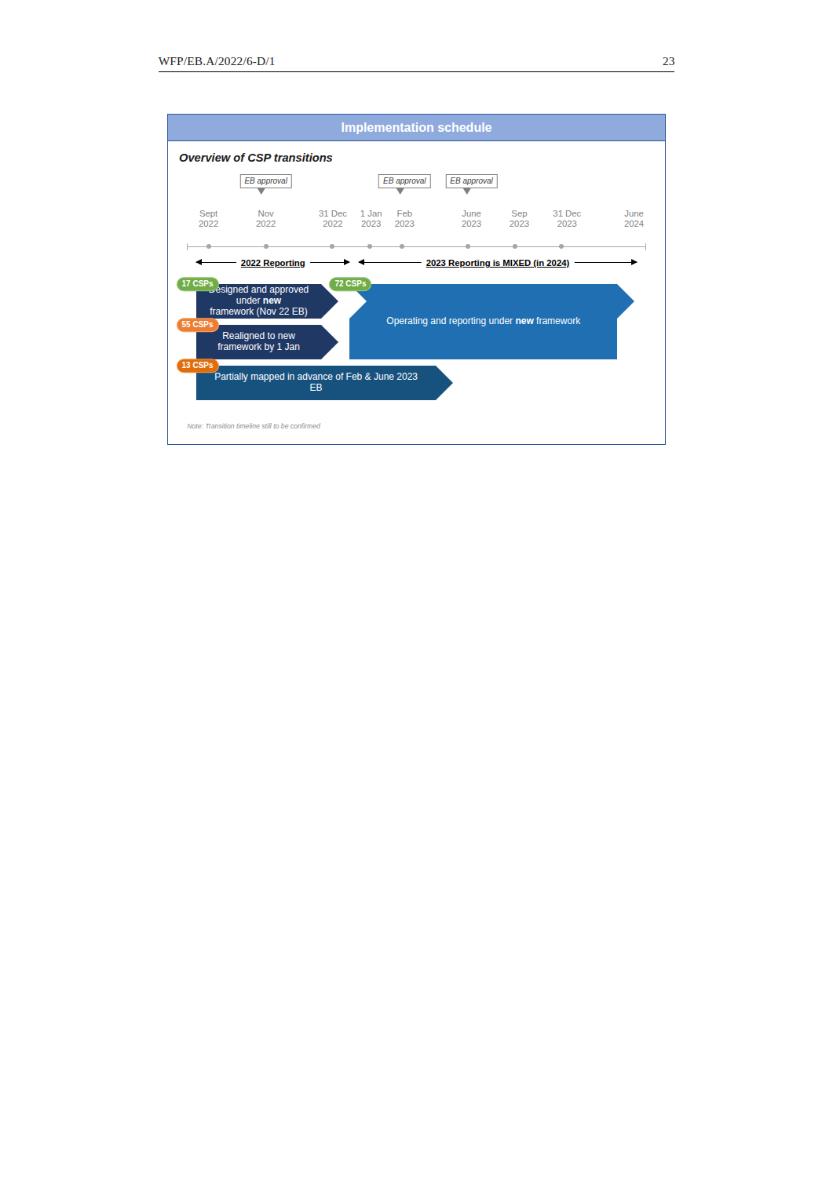WFP/EB.A/2022/6-D/1
23
Implementation schedule
Overview of CSP transitions
EB approval
EB approval
EB approval
Sept
2022
Nov
2022
31 Dec
2022
1 Jan
2023
Feb
2023
June
2023
Sep
2023
31 Dec
2023
June
2024
2022 Reporting
2023 Reporting is MIXED (in 2024)
Designed and approved under new
framework (Nov 22 EB)
Realigned to new framework by 1 Jan
Operating and reporting under new framework
Partially mapped in advance of Feb & June 2023 EB
17 CSPs 72 CSPs 55 CSPs 13 CSPs
Note: Transition timeline still to be confirmed